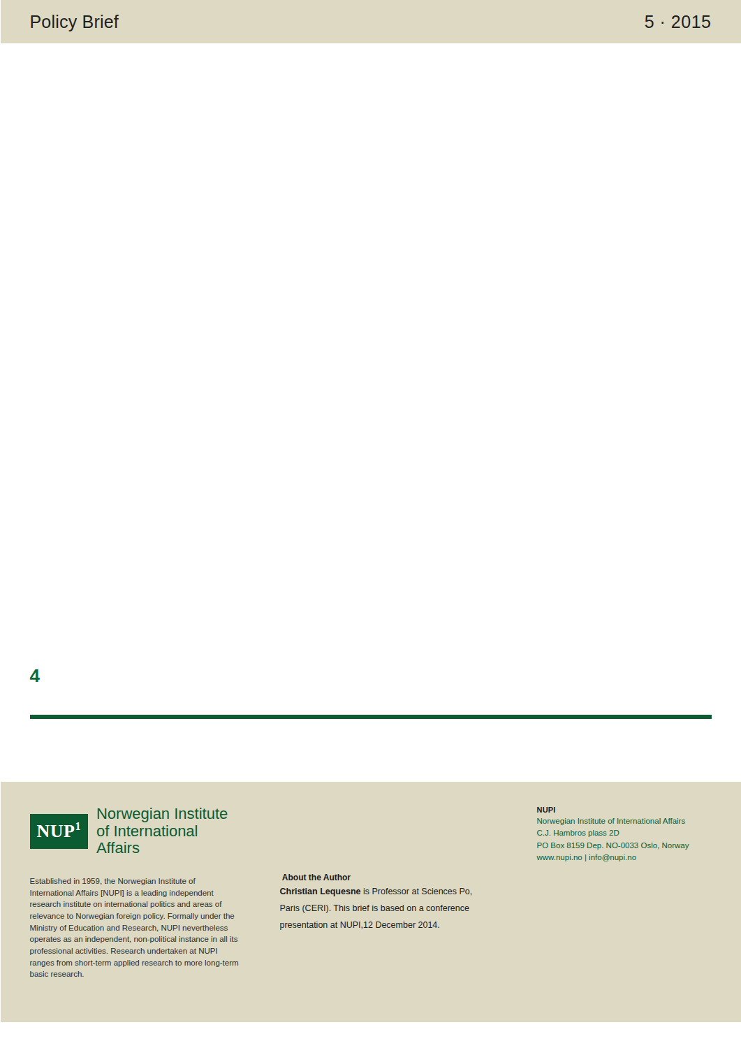Policy Brief
5 · 2015
4
NUP1
Norwegian Institute
of International
Affairs
Established in 1959, the Norwegian Institute of International Affairs [NUPI] is a leading independent research institute on international politics and areas of relevance to Norwegian foreign policy. Formally under the Ministry of Education and Research, NUPI nevertheless operates as an independent, non-political instance in all its professional activities. Research undertaken at NUPI ranges from short-term applied research to more long-term basic research.
About the Author
Christian Lequesne is Professor at Sciences Po, Paris (CERI). This brief is based on a conference presentation at NUPI,12 December 2014.
NUPI
Norwegian Institute of International Affairs
C.J. Hambros plass 2D
PO Box 8159 Dep. NO-0033 Oslo, Norway
www.nupi.no | info@nupi.no